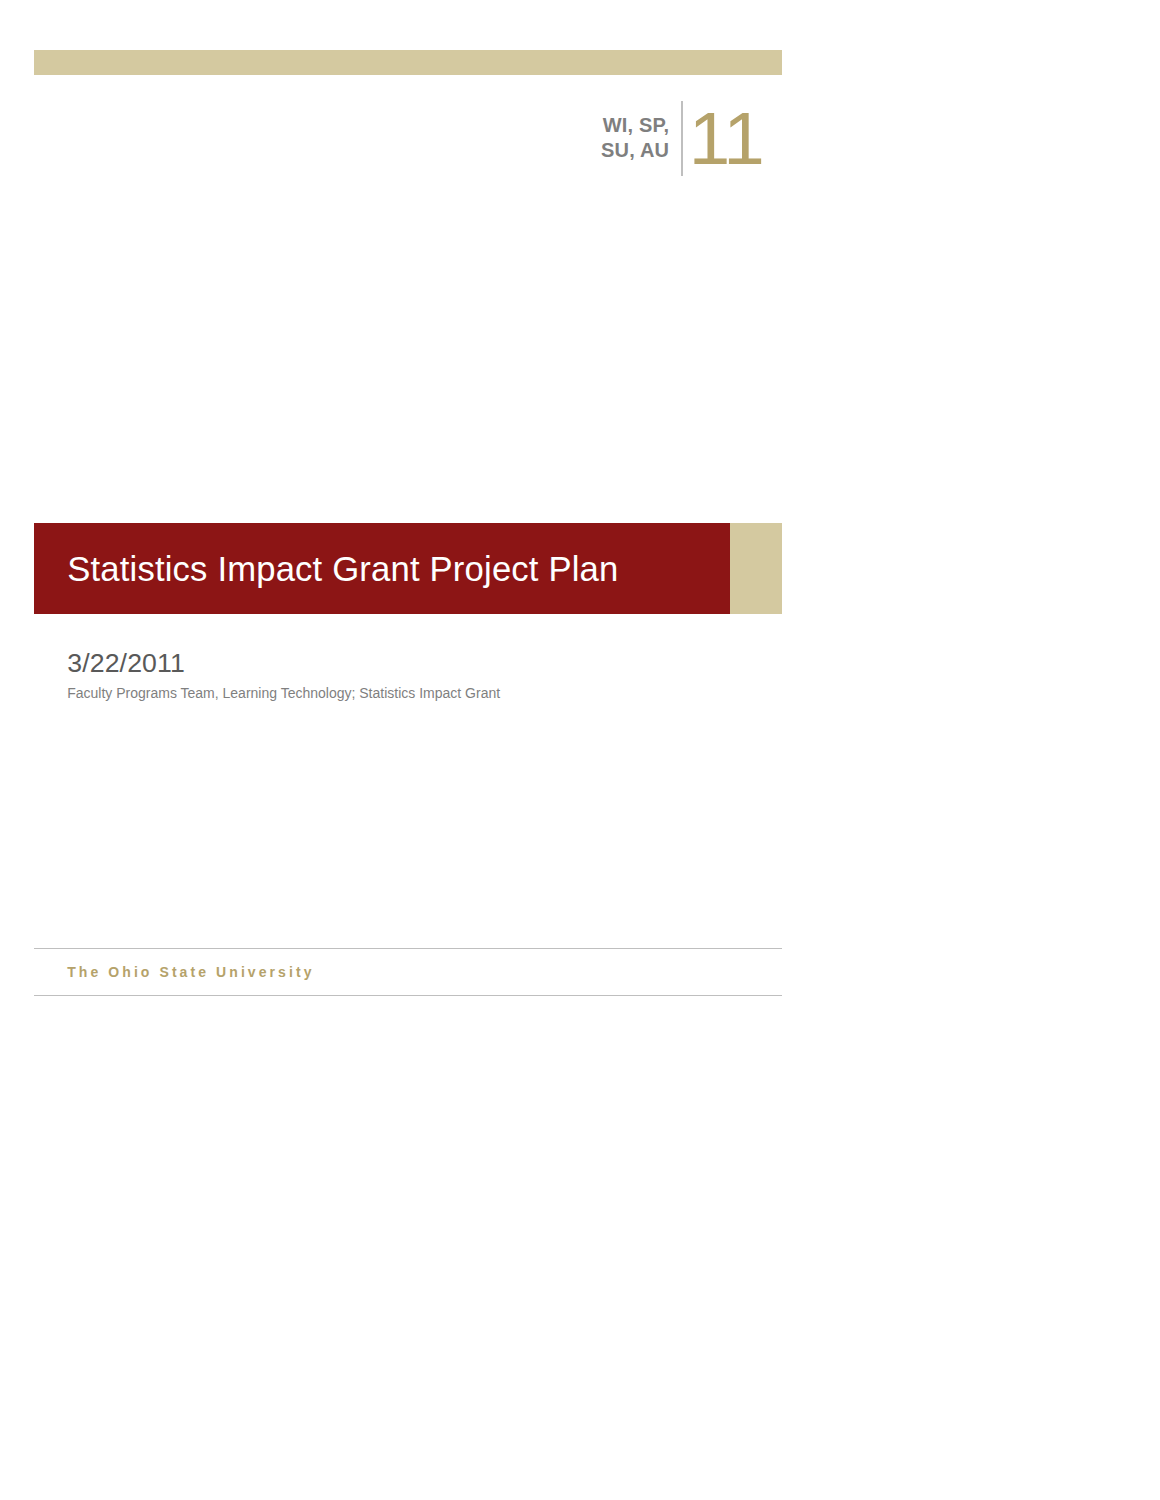WI, SP,
SU, AU
11
Statistics Impact Grant Project Plan
3/22/2011
Faculty Programs Team, Learning Technology; Statistics Impact Grant
The Ohio State University